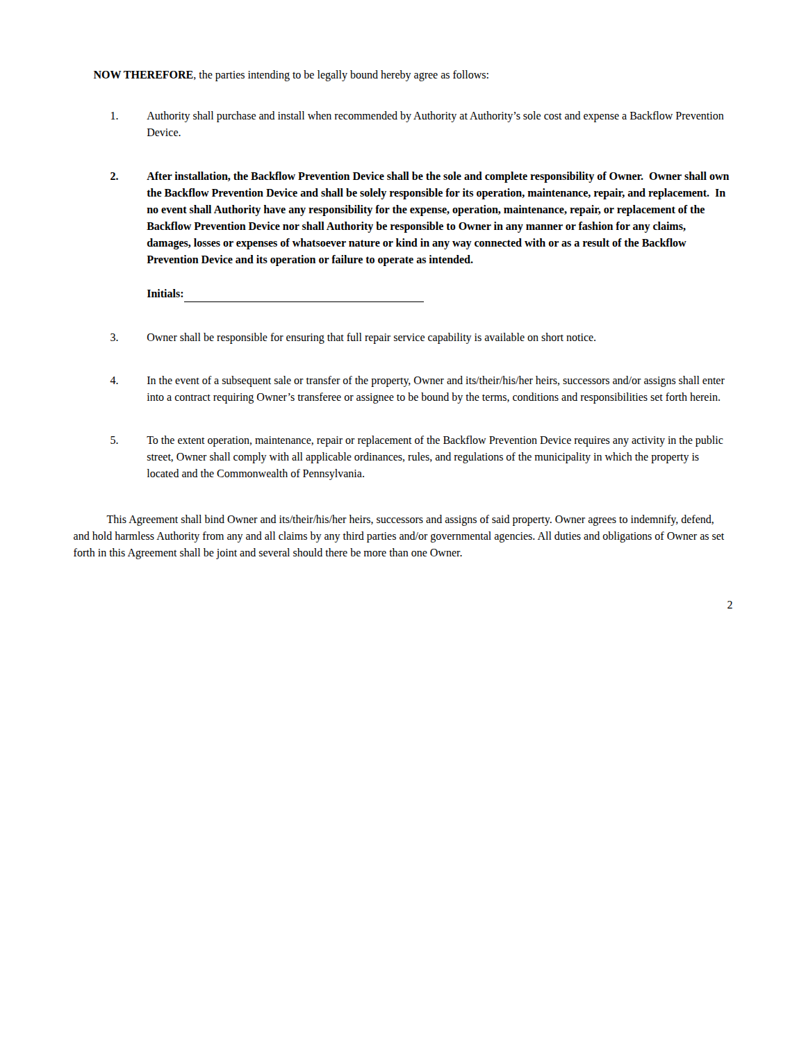NOW THEREFORE, the parties intending to be legally bound hereby agree as follows:
1. Authority shall purchase and install when recommended by Authority at Authority’s sole cost and expense a Backflow Prevention Device.
2. After installation, the Backflow Prevention Device shall be the sole and complete responsibility of Owner. Owner shall own the Backflow Prevention Device and shall be solely responsible for its operation, maintenance, repair, and replacement. In no event shall Authority have any responsibility for the expense, operation, maintenance, repair, or replacement of the Backflow Prevention Device nor shall Authority be responsible to Owner in any manner or fashion for any claims, damages, losses or expenses of whatsoever nature or kind in any way connected with or as a result of the Backflow Prevention Device and its operation or failure to operate as intended.
Initials:
3. Owner shall be responsible for ensuring that full repair service capability is available on short notice.
4. In the event of a subsequent sale or transfer of the property, Owner and its/their/his/her heirs, successors and/or assigns shall enter into a contract requiring Owner’s transferee or assignee to be bound by the terms, conditions and responsibilities set forth herein.
5. To the extent operation, maintenance, repair or replacement of the Backflow Prevention Device requires any activity in the public street, Owner shall comply with all applicable ordinances, rules, and regulations of the municipality in which the property is located and the Commonwealth of Pennsylvania.
This Agreement shall bind Owner and its/their/his/her heirs, successors and assigns of said property. Owner agrees to indemnify, defend, and hold harmless Authority from any and all claims by any third parties and/or governmental agencies. All duties and obligations of Owner as set forth in this Agreement shall be joint and several should there be more than one Owner.
2